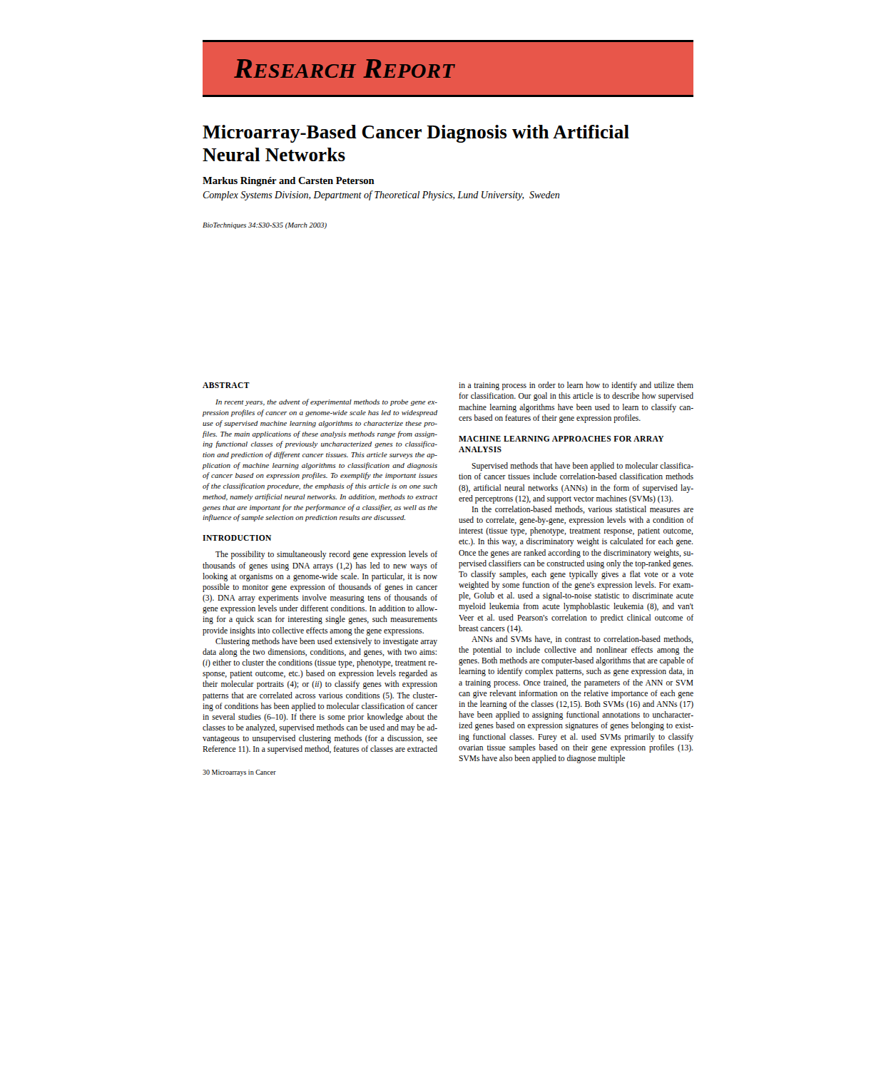RESEARCH REPORT
Microarray-Based Cancer Diagnosis with Artificial
Neural Networks
Markus Ringnér and Carsten Peterson
Complex Systems Division, Department of Theoretical Physics, Lund University, Sweden
BioTechniques 34:S30-S35 (March 2003)
ABSTRACT
In recent years, the advent of experimental methods to probe gene expression profiles of cancer on a genome-wide scale has led to widespread use of supervised machine learning algorithms to characterize these profiles. The main applications of these analysis methods range from assigning functional classes of previously uncharacterized genes to classification and prediction of different cancer tissues. This article surveys the application of machine learning algorithms to classification and diagnosis of cancer based on expression profiles. To exemplify the important issues of the classification procedure, the emphasis of this article is on one such method, namely artificial neural networks. In addition, methods to extract genes that are important for the performance of a classifier, as well as the influence of sample selection on prediction results are discussed.
INTRODUCTION
The possibility to simultaneously record gene expression levels of thousands of genes using DNA arrays (1,2) has led to new ways of looking at organisms on a genome-wide scale. In particular, it is now possible to monitor gene expression of thousands of genes in cancer (3). DNA array experiments involve measuring tens of thousands of gene expression levels under different conditions. In addition to allowing for a quick scan for interesting single genes, such measurements provide insights into collective effects among the gene expressions.
Clustering methods have been used extensively to investigate array data along the two dimensions, conditions, and genes, with two aims: (i) either to cluster the conditions (tissue type, phenotype, treatment response, patient outcome, etc.) based on expression levels regarded as their molecular portraits (4); or (ii) to classify genes with expression patterns that are correlated across various conditions (5). The clustering of conditions has been applied to molecular classification of cancer in several studies (6–10). If there is some prior knowledge about the classes to be analyzed, supervised methods can be used and may be advantageous to unsupervised clustering methods (for a discussion, see Reference 11). In a supervised method, features of classes are extracted in a training process in order to learn how to identify and utilize them for classification. Our goal in this article is to describe how supervised machine learning algorithms have been used to learn to classify cancers based on features of their gene expression profiles.
MACHINE LEARNING APPROACHES FOR ARRAY ANALYSIS
Supervised methods that have been applied to molecular classification of cancer tissues include correlation-based classification methods (8), artificial neural networks (ANNs) in the form of supervised layered perceptrons (12), and support vector machines (SVMs) (13).
In the correlation-based methods, various statistical measures are used to correlate, gene-by-gene, expression levels with a condition of interest (tissue type, phenotype, treatment response, patient outcome, etc.). In this way, a discriminatory weight is calculated for each gene. Once the genes are ranked according to the discriminatory weights, supervised classifiers can be constructed using only the top-ranked genes. To classify samples, each gene typically gives a flat vote or a vote weighted by some function of the gene's expression levels. For example, Golub et al. used a signal-to-noise statistic to discriminate acute myeloid leukemia from acute lymphoblastic leukemia (8), and van't Veer et al. used Pearson's correlation to predict clinical outcome of breast cancers (14).
ANNs and SVMs have, in contrast to correlation-based methods, the potential to include collective and nonlinear effects among the genes. Both methods are computer-based algorithms that are capable of learning to identify complex patterns, such as gene expression data, in a training process. Once trained, the parameters of the ANN or SVM can give relevant information on the relative importance of each gene in the learning of the classes (12,15). Both SVMs (16) and ANNs (17) have been applied to assigning functional annotations to uncharacterized genes based on expression signatures of genes belonging to existing functional classes. Furey et al. used SVMs primarily to classify ovarian tissue samples based on their gene expression profiles (13). SVMs have also been applied to diagnose multiple
30 Microarrays in Cancer